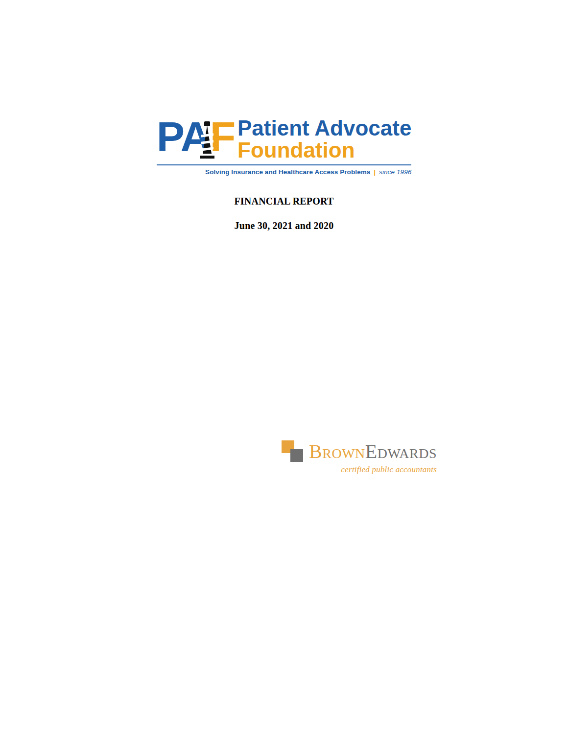PAF
Patient Advocate
Foundation
Solving Insurance and Healthcare Access Problems | since 1996
FINANCIAL REPORT
June 30, 2021 and 2020
BROWN EDWARDS
certified public accountants